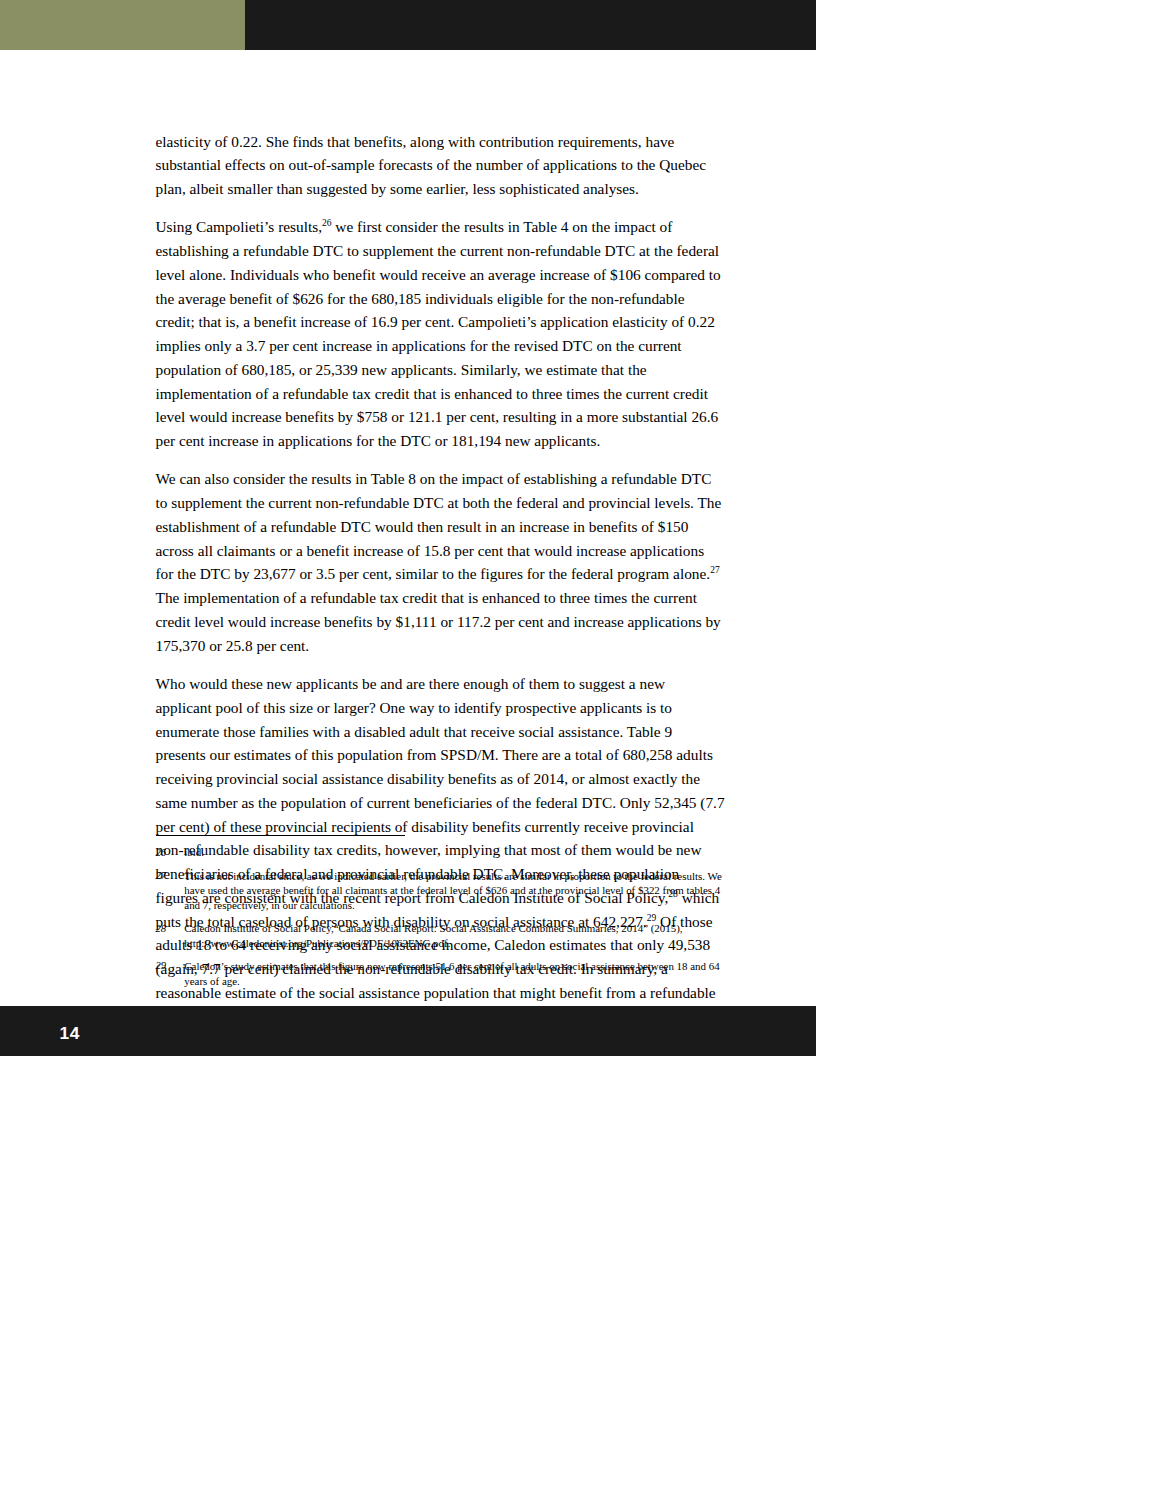elasticity of 0.22. She finds that benefits, along with contribution requirements, have substantial effects on out-of-sample forecasts of the number of applications to the Quebec plan, albeit smaller than suggested by some earlier, less sophisticated analyses.
Using Campolieti’s results,26 we first consider the results in Table 4 on the impact of establishing a refundable DTC to supplement the current non-refundable DTC at the federal level alone. Individuals who benefit would receive an average increase of $106 compared to the average benefit of $626 for the 680,185 individuals eligible for the non-refundable credit; that is, a benefit increase of 16.9 per cent. Campolieti’s application elasticity of 0.22 implies only a 3.7 per cent increase in applications for the revised DTC on the current population of 680,185, or 25,339 new applicants. Similarly, we estimate that the implementation of a refundable tax credit that is enhanced to three times the current credit level would increase benefits by $758 or 121.1 per cent, resulting in a more substantial 26.6 per cent increase in applications for the DTC or 181,194 new applicants.
We can also consider the results in Table 8 on the impact of establishing a refundable DTC to supplement the current non-refundable DTC at both the federal and provincial levels. The establishment of a refundable DTC would then result in an increase in benefits of $150 across all claimants or a benefit increase of 15.8 per cent that would increase applications for the DTC by 23,677 or 3.5 per cent, similar to the figures for the federal program alone.27 The implementation of a refundable tax credit that is enhanced to three times the current credit level would increase benefits by $1,111 or 117.2 per cent and increase applications by 175,370 or 25.8 per cent.
Who would these new applicants be and are there enough of them to suggest a new applicant pool of this size or larger? One way to identify prospective applicants is to enumerate those families with a disabled adult that receive social assistance. Table 9 presents our estimates of this population from SPSD/M. There are a total of 680,258 adults receiving provincial social assistance disability benefits as of 2014, or almost exactly the same number as the population of current beneficiaries of the federal DTC. Only 52,345 (7.7 per cent) of these provincial recipients of disability benefits currently receive provincial non-refundable disability tax credits, however, implying that most of them would be new beneficiaries of a federal and provincial refundable DTC. Moreover, these population figures are consistent with the recent report from Caledon Institute of Social Policy,28 which puts the total caseload of persons with disability on social assistance at 642,227.29 Of those adults 18 to 64 receiving any social assistance income, Caledon estimates that only 49,538 (again, 7.7 per cent) claimed the non-refundable disability tax credit. In summary, a reasonable estimate of the social assistance population that might benefit from a refundable DTC is similar to the population of current DTC beneficiaries or an additional 680,000.
26
ibid.
27
This is not incidental since, as we indicated earlier, the provincial results are similar in proportion to the federal results. We have used the average benefit for all claimants at the federal level of $626 and at the provincial level of $322 from tables 4 and 7, respectively, in our calculations.
28
Caledon Institute of Social Policy,“Canada Social Report: Social Assistance Combined Summaries, 2014” (2015), http://www.caledoninst.org/Publications/PDF/1062ENG.pdf.
29
Caledon’s study estimates that this figure now represents 51.6 per cent of all adults on social assistance between 18 and 64 years of age.
14